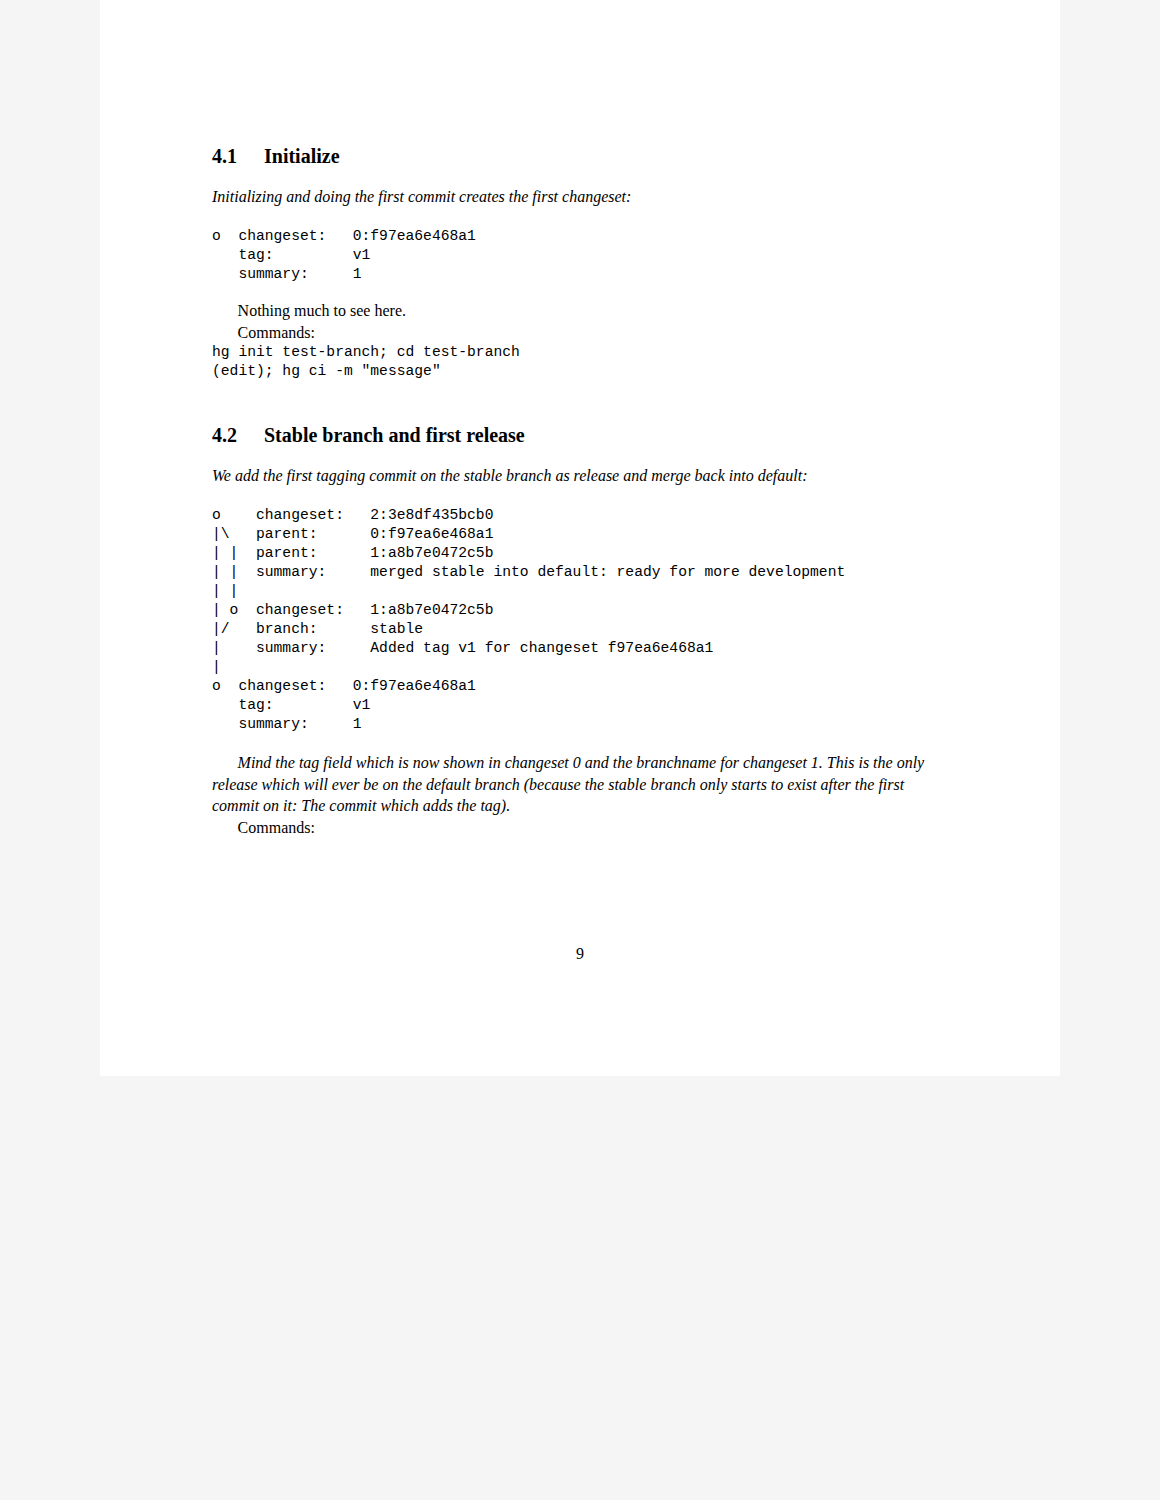4.1 Initialize
Initializing and doing the first commit creates the first changeset:
o  changeset:   0:f97ea6e468a1
   tag:         v1
   summary:     1
Nothing much to see here.
Commands:
hg init test-branch; cd test-branch
(edit); hg ci -m "message"
4.2 Stable branch and first release
We add the first tagging commit on the stable branch as release and merge back into default:
o    changeset:   2:3e8df435bcb0
|\   parent:      0:f97ea6e468a1
| |  parent:      1:a8b7e0472c5b
| |  summary:     merged stable into default: ready for more development
| |
| o  changeset:   1:a8b7e0472c5b
|/   branch:      stable
|    summary:     Added tag v1 for changeset f97ea6e468a1
|
o  changeset:   0:f97ea6e468a1
   tag:         v1
   summary:     1
Mind the tag field which is now shown in changeset 0 and the branchname for changeset 1. This is the only release which will ever be on the default branch (because the stable branch only starts to exist after the first commit on it: The commit which adds the tag).
Commands:
9